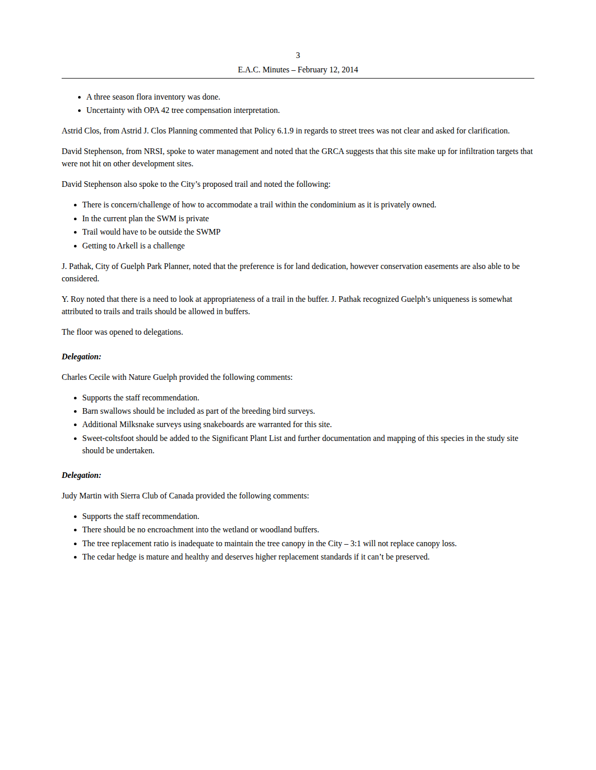3
E.A.C. Minutes – February 12, 2014
A three season flora inventory was done.
Uncertainty with OPA 42 tree compensation interpretation.
Astrid Clos, from Astrid J. Clos Planning commented that Policy 6.1.9 in regards to street trees was not clear and asked for clarification.
David Stephenson, from NRSI, spoke to water management and noted that the GRCA suggests that this site make up for infiltration targets that were not hit on other development sites.
David Stephenson also spoke to the City’s proposed trail and noted the following:
There is concern/challenge of how to accommodate a trail within the condominium as it is privately owned.
In the current plan the SWM is private
Trail would have to be outside the SWMP
Getting to Arkell is a challenge
J. Pathak, City of Guelph Park Planner, noted that the preference is for land dedication, however conservation easements are also able to be considered.
Y. Roy noted that there is a need to look at appropriateness of a trail in the buffer. J. Pathak recognized Guelph’s uniqueness is somewhat attributed to trails and trails should be allowed in buffers.
The floor was opened to delegations.
Delegation:
Charles Cecile with Nature Guelph provided the following comments:
Supports the staff recommendation.
Barn swallows should be included as part of the breeding bird surveys.
Additional Milksnake surveys using snakeboards are warranted for this site.
Sweet-coltsfoot should be added to the Significant Plant List and further documentation and mapping of this species in the study site should be undertaken.
Delegation:
Judy Martin with Sierra Club of Canada provided the following comments:
Supports the staff recommendation.
There should be no encroachment into the wetland or woodland buffers.
The tree replacement ratio is inadequate to maintain the tree canopy in the City – 3:1 will not replace canopy loss.
The cedar hedge is mature and healthy and deserves higher replacement standards if it can’t be preserved.